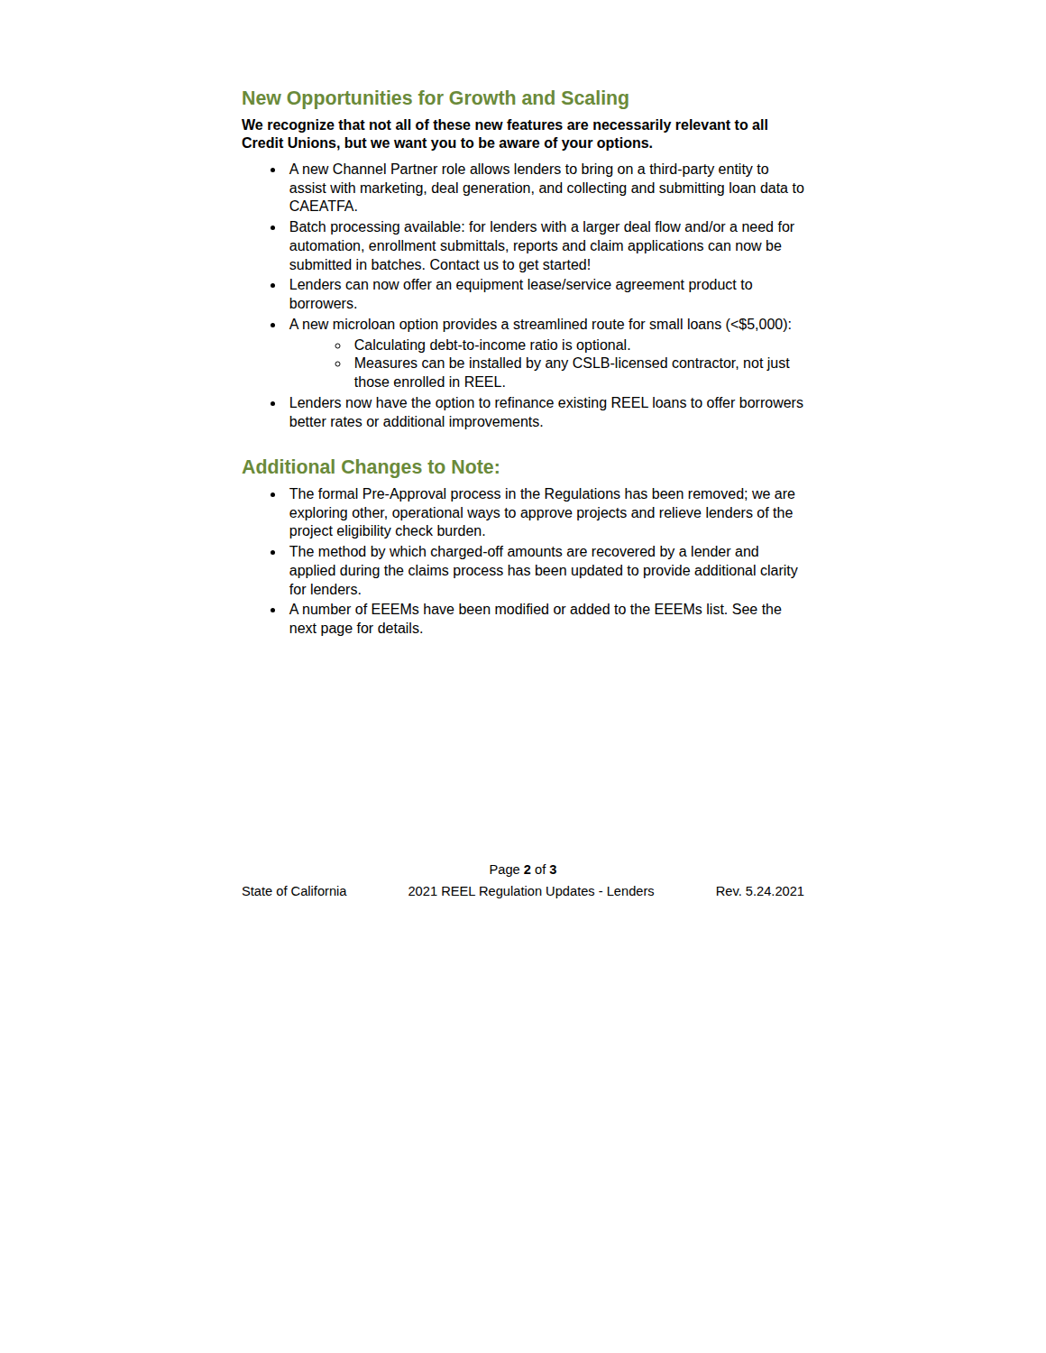New Opportunities for Growth and Scaling
We recognize that not all of these new features are necessarily relevant to all Credit Unions, but we want you to be aware of your options.
A new Channel Partner role allows lenders to bring on a third-party entity to assist with marketing, deal generation, and collecting and submitting loan data to CAEATFA.
Batch processing available: for lenders with a larger deal flow and/or a need for automation, enrollment submittals, reports and claim applications can now be submitted in batches. Contact us to get started!
Lenders can now offer an equipment lease/service agreement product to borrowers.
A new microloan option provides a streamlined route for small loans (<$5,000):
Calculating debt-to-income ratio is optional.
Measures can be installed by any CSLB-licensed contractor, not just those enrolled in REEL.
Lenders now have the option to refinance existing REEL loans to offer borrowers better rates or additional improvements.
Additional Changes to Note:
The formal Pre-Approval process in the Regulations has been removed; we are exploring other, operational ways to approve projects and relieve lenders of the project eligibility check burden.
The method by which charged-off amounts are recovered by a lender and applied during the claims process has been updated to provide additional clarity for lenders.
A number of EEEMs have been modified or added to the EEEMs list. See the next page for details.
Page 2 of 3
State of California 2021 REEL Regulation Updates - Lenders Rev. 5.24.2021